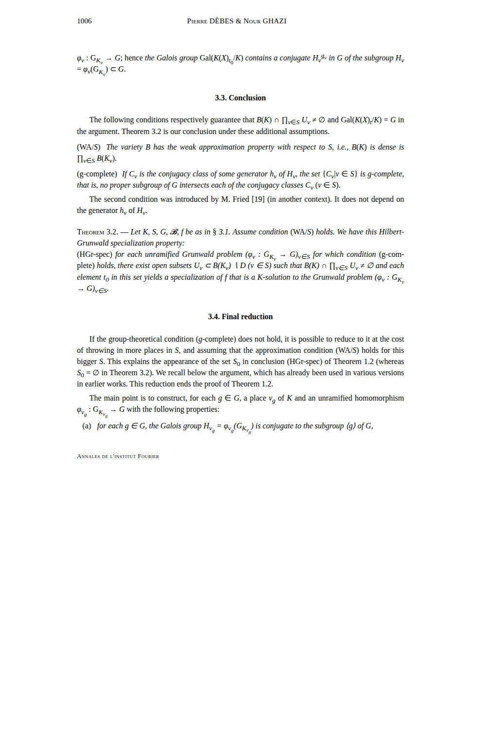1006 Pierre DÈBES & Nour GHAZI
φv : GKv → G; hence the Galois group Gal(K(X)t0/K) contains a conjugate Hvgv in G of the subgroup Hv = φv(GKv) ⊂ G.
3.3. Conclusion
The following conditions respectively guarantee that B(K) ∩ ∏v∈S Uv ≠ ∅ and Gal(K(X)t/K) = G in the argument. Theorem 3.2 is our conclusion under these additional assumptions.
(WA/S) The variety B has the weak approximation property with respect to S, i.e., B(K) is dense is ∏v∈S B(Kv).
(g-complete) If Cv is the conjugacy class of some generator hv of Hv, the set {Cv|v ∈ S} is g-complete, that is, no proper subgroup of G intersects each of the conjugacy classes Cv (v ∈ S).
The second condition was introduced by M. Fried [19] (in another context). It does not depend on the generator hv of Hv.
Theorem 3.2. — Let K, S, G, 𝓑, f be as in § 3.1. Assume condition (WA/S) holds. We have this Hilbert-Grunwald specialization property:
(HGr-spec) for each unramified Grunwald problem (φv : GKv → G)v∈S for which condition (g-complete) holds, there exist open subsets Uv ⊂ B(Kv) ∖ D (v ∈ S) such that B(K) ∩ ∏v∈S Uv ≠ ∅ and each element t0 in this set yields a specialization of f that is a K-solution to the Grunwald problem (φv : GKv → G)v∈S.
3.4. Final reduction
If the group-theoretical condition (g-complete) does not hold, it is possible to reduce to it at the cost of throwing in more places in S, and assuming that the approximation condition (WA/S) holds for this bigger S. This explains the appearance of the set S0 in conclusion (HGr-spec) of Theorem 1.2 (whereas S0 = ∅ in Theorem 3.2). We recall below the argument, which has already been used in various versions in earlier works. This reduction ends the proof of Theorem 1.2.
The main point is to construct, for each g ∈ G, a place vg of K and an unramified homomorphism φvg : GKvg → G with the following properties:
for each g ∈ G, the Galois group Hvg = φvg(GKvg) is conjugate to the subgroup ⟨g⟩ of G,
Annales de l'institut Fourier